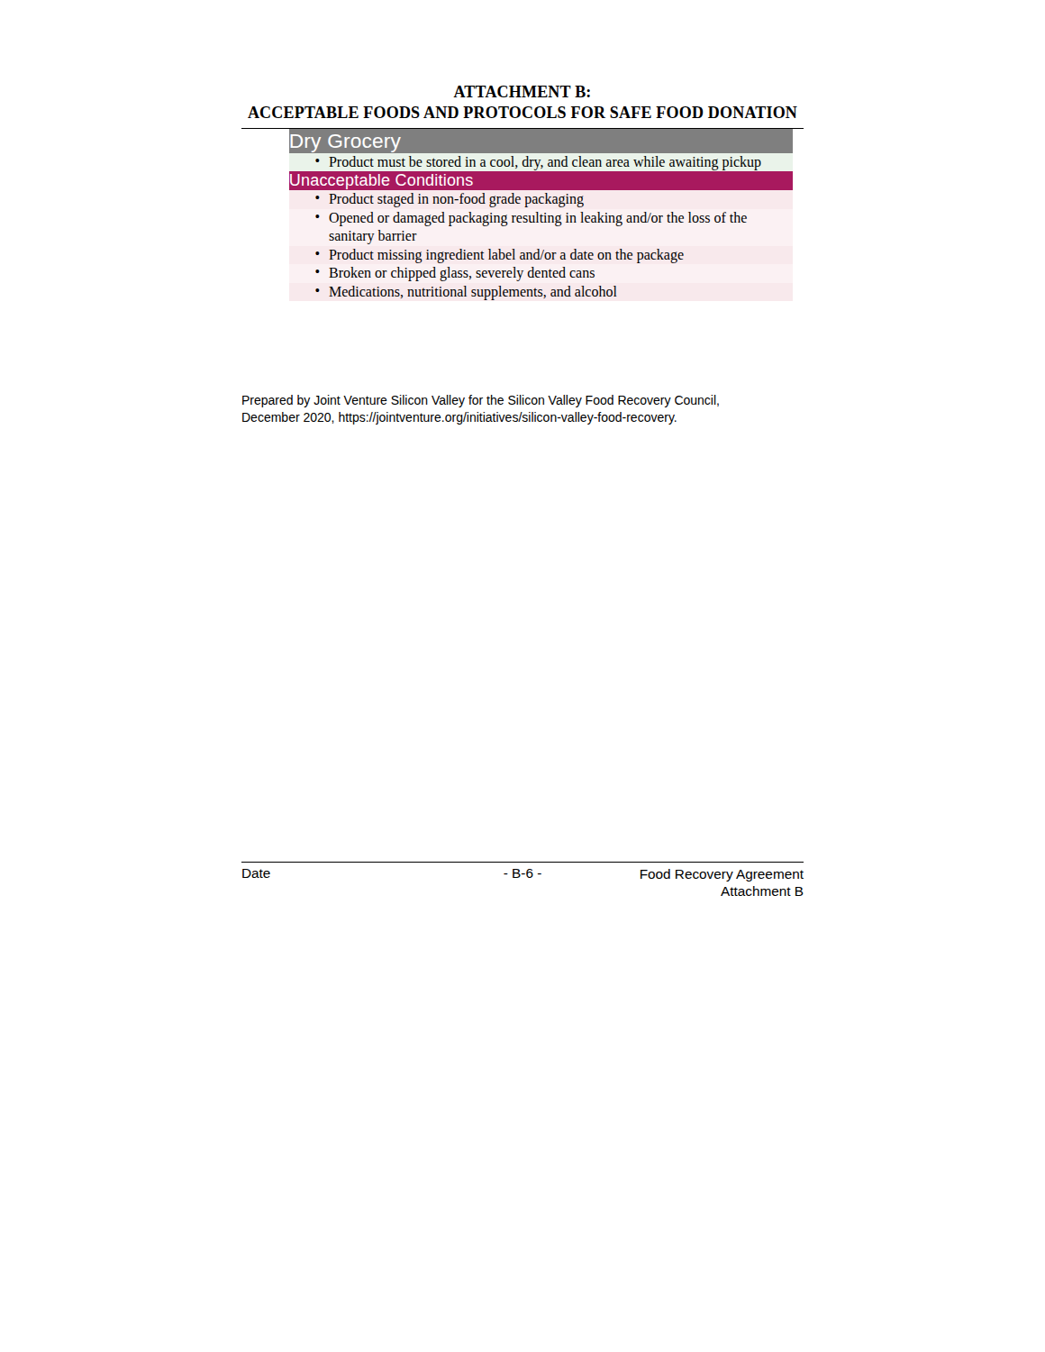ATTACHMENT B:
ACCEPTABLE FOODS AND PROTOCOLS FOR SAFE FOOD DONATION
| Dry Grocery |
| Product must be stored in a cool, dry, and clean area while awaiting pickup |
| Unacceptable Conditions |
| Product staged in non-food grade packaging |
| Opened or damaged packaging resulting in leaking and/or the loss of the sanitary barrier |
| Product missing ingredient label and/or a date on the package |
| Broken or chipped glass, severely dented cans |
| Medications, nutritional supplements, and alcohol |
Prepared by Joint Venture Silicon Valley for the Silicon Valley Food Recovery Council, December 2020, https://jointventure.org/initiatives/silicon-valley-food-recovery.
Date
- B-6 -
Food Recovery Agreement
Attachment B